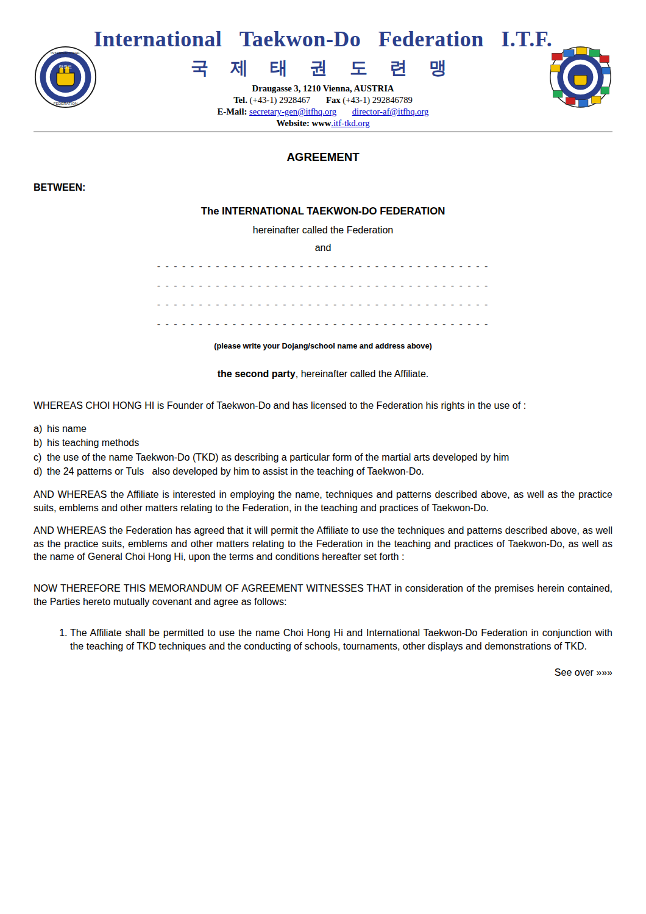태권도 INTERNATIONAL FEDERATION
I.T.F.
International Taekwon-Do Federation I.T.F.
국 제 태 권 도 련 맹
Draugasse 3, 1210 Vienna, AUSTRIA
Tel. (+43-1) 2928467 Fax (+43-1) 292846789
E-Mail: secretary-gen@itfhq.org director-af@itfhq.org
Website: www.itf-tkd.org
AGREEMENT
BETWEEN:
The INTERNATIONAL TAEKWON-DO FEDERATION
hereinafter called the Federation
and
- - - - - - - - - - - - - - - - - - - - - - - - - - - - - - - - - - - - - - - -
- - - - - - - - - - - - - - - - - - - - - - - - - - - - - - - - - - - - - - - -
- - - - - - - - - - - - - - - - - - - - - - - - - - - - - - - - - - - - - - - -
- - - - - - - - - - - - - - - - - - - - - - - - - - - - - - - - - - - - - - - -
(please write your Dojang/school name and address above)
the second party, hereinafter called the Affiliate.
WHEREAS CHOI HONG HI is Founder of Taekwon-Do and has licensed to the Federation his rights in the use of :
a) his name
b) his teaching methods
c) the use of the name Taekwon-Do (TKD) as describing a particular form of the martial arts developed by him
d) the 24 patterns or Tuls also developed by him to assist in the teaching of Taekwon-Do.
AND WHEREAS the Affiliate is interested in employing the name, techniques and patterns described above, as well as the practice suits, emblems and other matters relating to the Federation, in the teaching and practices of Taekwon-Do.
AND WHEREAS the Federation has agreed that it will permit the Affiliate to use the techniques and patterns described above, as well as the practice suits, emblems and other matters relating to the Federation in the teaching and practices of Taekwon-Do, as well as the name of General Choi Hong Hi, upon the terms and conditions hereafter set forth :
NOW THEREFORE THIS MEMORANDUM OF AGREEMENT WITNESSES THAT in consideration of the premises herein contained, the Parties hereto mutually covenant and agree as follows:
The Affiliate shall be permitted to use the name Choi Hong Hi and International Taekwon-Do Federation in conjunction with the teaching of TKD techniques and the conducting of schools, tournaments, other displays and demonstrations of TKD.
See over »»»